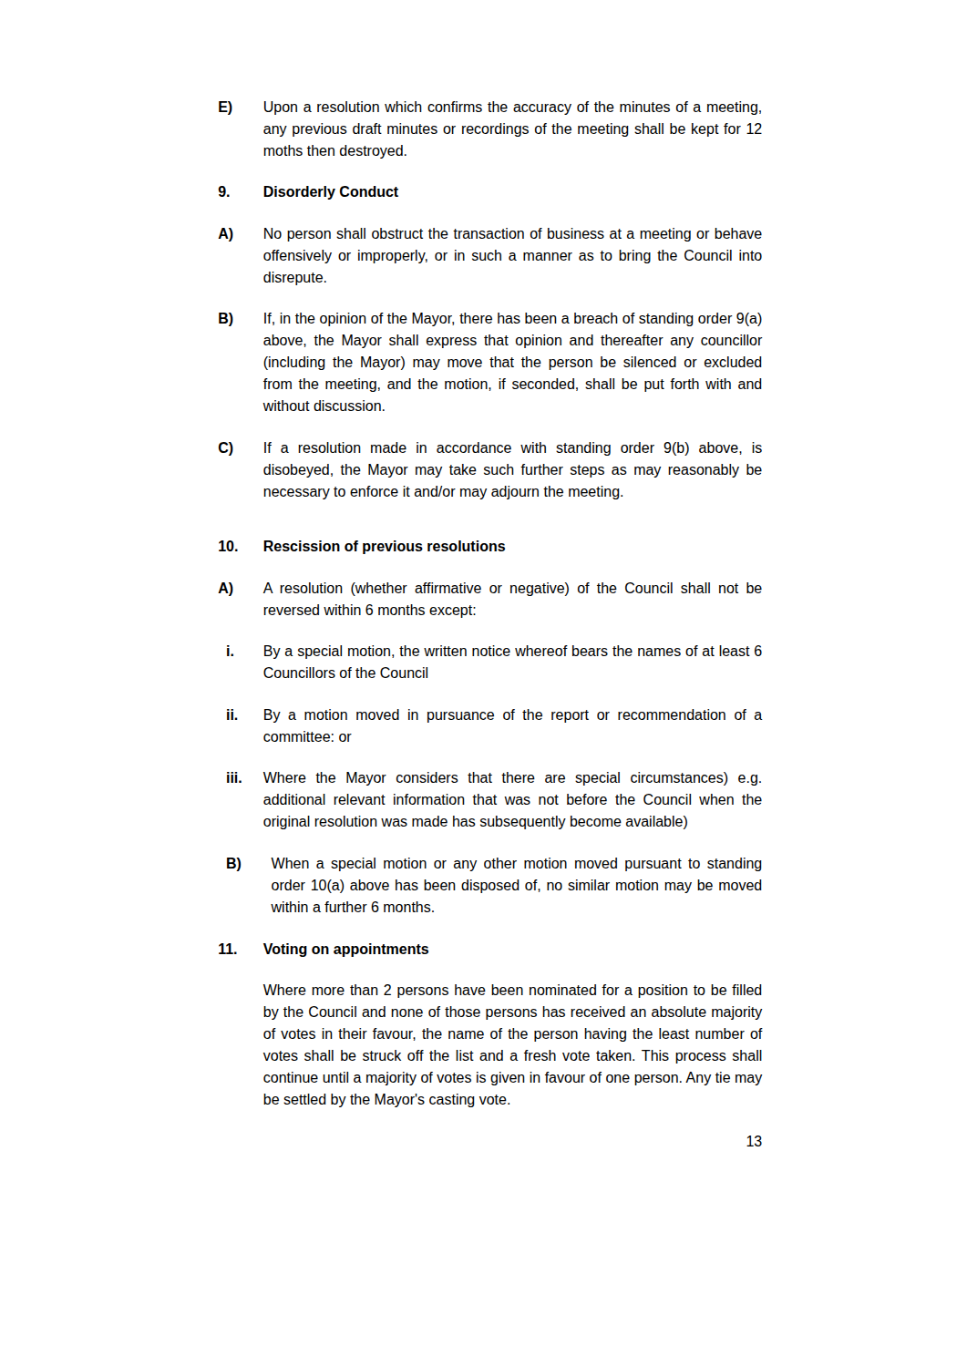E)
Upon a resolution which confirms the accuracy of the minutes of a meeting, any previous draft minutes or recordings of the meeting shall be kept for 12 moths then destroyed.
9. Disorderly Conduct
A)
No person shall obstruct the transaction of business at a meeting or behave offensively or improperly, or in such a manner as to bring the Council into disrepute.
B)
If, in the opinion of the Mayor, there has been a breach of standing order 9(a) above, the Mayor shall express that opinion and thereafter any councillor (including the Mayor) may move that the person be silenced or excluded from the meeting, and the motion, if seconded, shall be put forth with and without discussion.
C)
If a resolution made in accordance with standing order 9(b) above, is disobeyed, the Mayor may take such further steps as may reasonably be necessary to enforce it and/or may adjourn the meeting.
10. Rescission of previous resolutions
A)
A resolution (whether affirmative or negative) of the Council shall not be reversed within 6 months except:
i.
By a special motion, the written notice whereof bears the names of at least 6 Councillors of the Council
ii.
By a motion moved in pursuance of the report or recommendation of a committee: or
iii.
Where the Mayor considers that there are special circumstances) e.g. additional relevant information that was not before the Council when the original resolution was made has subsequently become available)
B)
When a special motion or any other motion moved pursuant to standing order 10(a) above has been disposed of, no similar motion may be moved within a further 6 months.
11. Voting on appointments
Where more than 2 persons have been nominated for a position to be filled by the Council and none of those persons has received an absolute majority of votes in their favour, the name of the person having the least number of votes shall be struck off the list and a fresh vote taken. This process shall continue until a majority of votes is given in favour of one person. Any tie may be settled by the Mayor's casting vote.
13